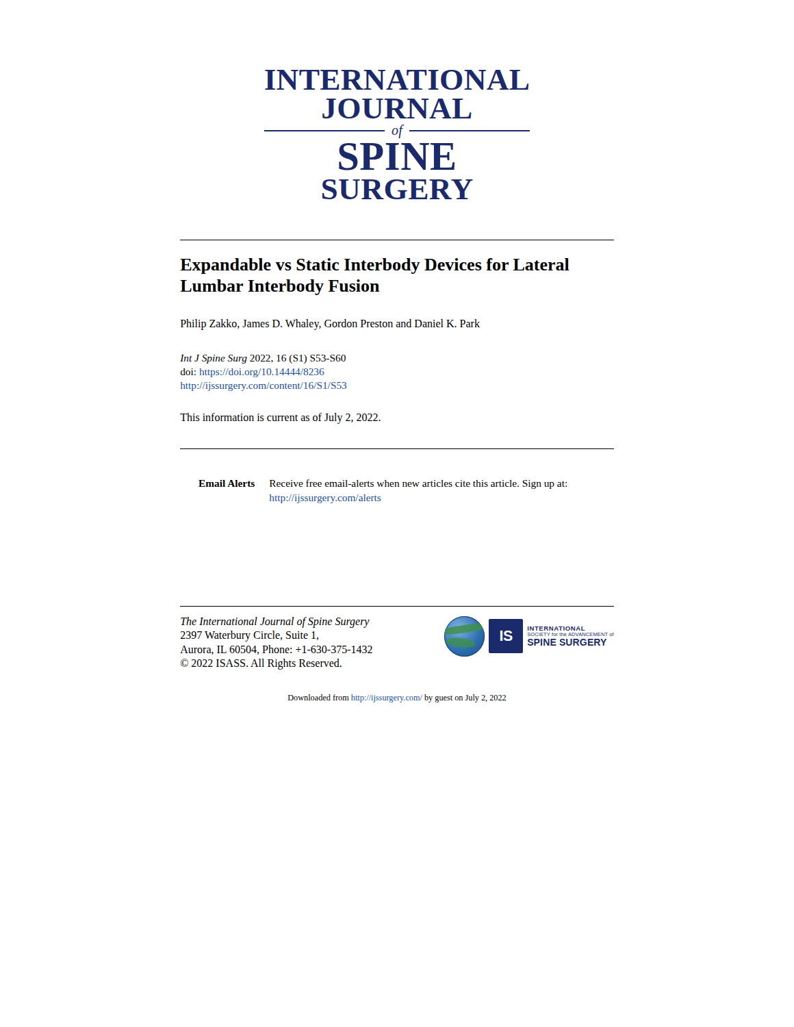INTERNATIONAL
JOURNAL
of
SPINE
SURGERY
Expandable vs Static Interbody Devices for Lateral Lumbar Interbody Fusion
Philip Zakko, James D. Whaley, Gordon Preston and Daniel K. Park
Int J Spine Surg 2022, 16 (S1) S53-S60
doi: https://doi.org/10.14444/8236
http://ijssurgery.com/content/16/S1/S53
This information is current as of July 2, 2022.
Email Alerts
Receive free email-alerts when new articles cite this article. Sign up at: http://ijssurgery.com/alerts
The International Journal of Spine Surgery
2397 Waterbury Circle, Suite 1,
Aurora, IL 60504, Phone: +1-630-375-1432
© 2022 ISASS. All Rights Reserved.
IS
INTERNATIONAL
SOCIETY for the ADVANCEMENT of
SPINE SURGERY
Downloaded from http://ijssurgery.com/ by guest on July 2, 2022